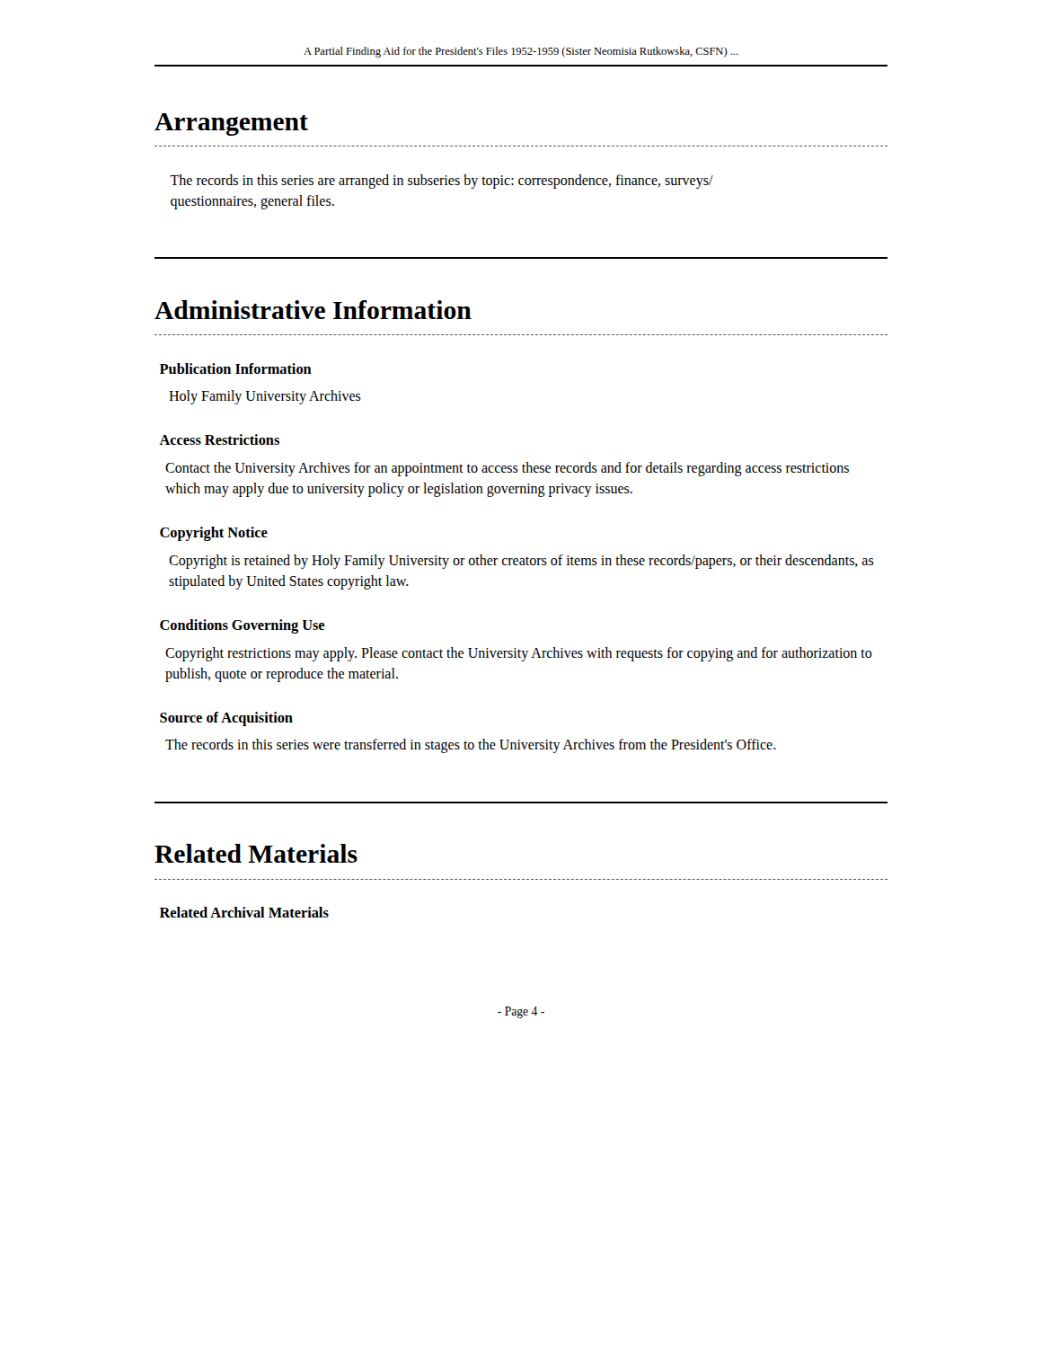A Partial Finding Aid for the President's Files 1952-1959 (Sister Neomisia Rutkowska, CSFN) ...
Arrangement
The records in this series are arranged in subseries by topic: correspondence, finance, surveys/
questionnaires, general files.
Administrative Information
Publication Information
Holy Family University Archives
Access Restrictions
Contact the University Archives for an appointment to access these records and for details regarding access restrictions which may apply due to university policy or legislation governing privacy issues.
Copyright Notice
Copyright is retained by Holy Family University or other creators of items in these records/papers, or their descendants, as stipulated by United States copyright law.
Conditions Governing Use
Copyright restrictions may apply. Please contact the University Archives with requests for copying and for authorization to publish, quote or reproduce the material.
Source of Acquisition
The records in this series were transferred in stages to the University Archives from the President's Office.
Related Materials
Related Archival Materials
- Page 4 -